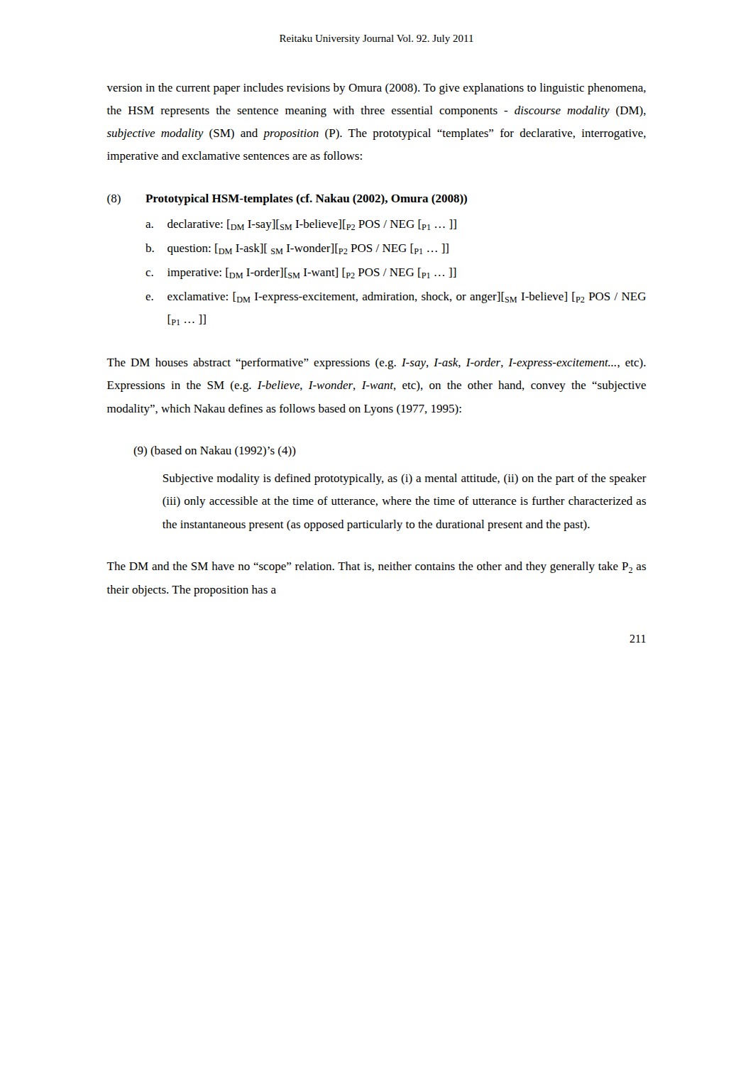Reitaku University Journal Vol. 92. July 2011
version in the current paper includes revisions by Omura (2008). To give explanations to linguistic phenomena, the HSM represents the sentence meaning with three essential components - discourse modality (DM), subjective modality (SM) and proposition (P). The prototypical “templates” for declarative, interrogative, imperative and exclamative sentences are as follows:
(8)
Prototypical HSM-templates (cf. Nakau (2002), Omura (2008))
a. declarative: [DM I-say][SM I-believe][P2 POS / NEG [P1 … ]]
b. question: [DM I-ask][ SM I-wonder][P2 POS / NEG [P1 … ]]
c. imperative: [DM I-order][SM I-want] [P2 POS / NEG [P1 … ]]
e. exclamative: [DM I-express-excitement, admiration, shock, or anger][SM I-believe] [P2 POS / NEG [P1 … ]]
The DM houses abstract “performative” expressions (e.g. I-say, I-ask, I-order, I-express-excitement..., etc). Expressions in the SM (e.g. I-believe, I-wonder, I-want, etc), on the other hand, convey the “subjective modality”, which Nakau defines as follows based on Lyons (1977, 1995):
(9) (based on Nakau (1992)’s (4))
Subjective modality is defined prototypically, as (i) a mental attitude, (ii) on the part of the speaker (iii) only accessible at the time of utterance, where the time of utterance is further characterized as the instantaneous present (as opposed particularly to the durational present and the past).
The DM and the SM have no “scope” relation. That is, neither contains the other and they generally take P2 as their objects. The proposition has a
211